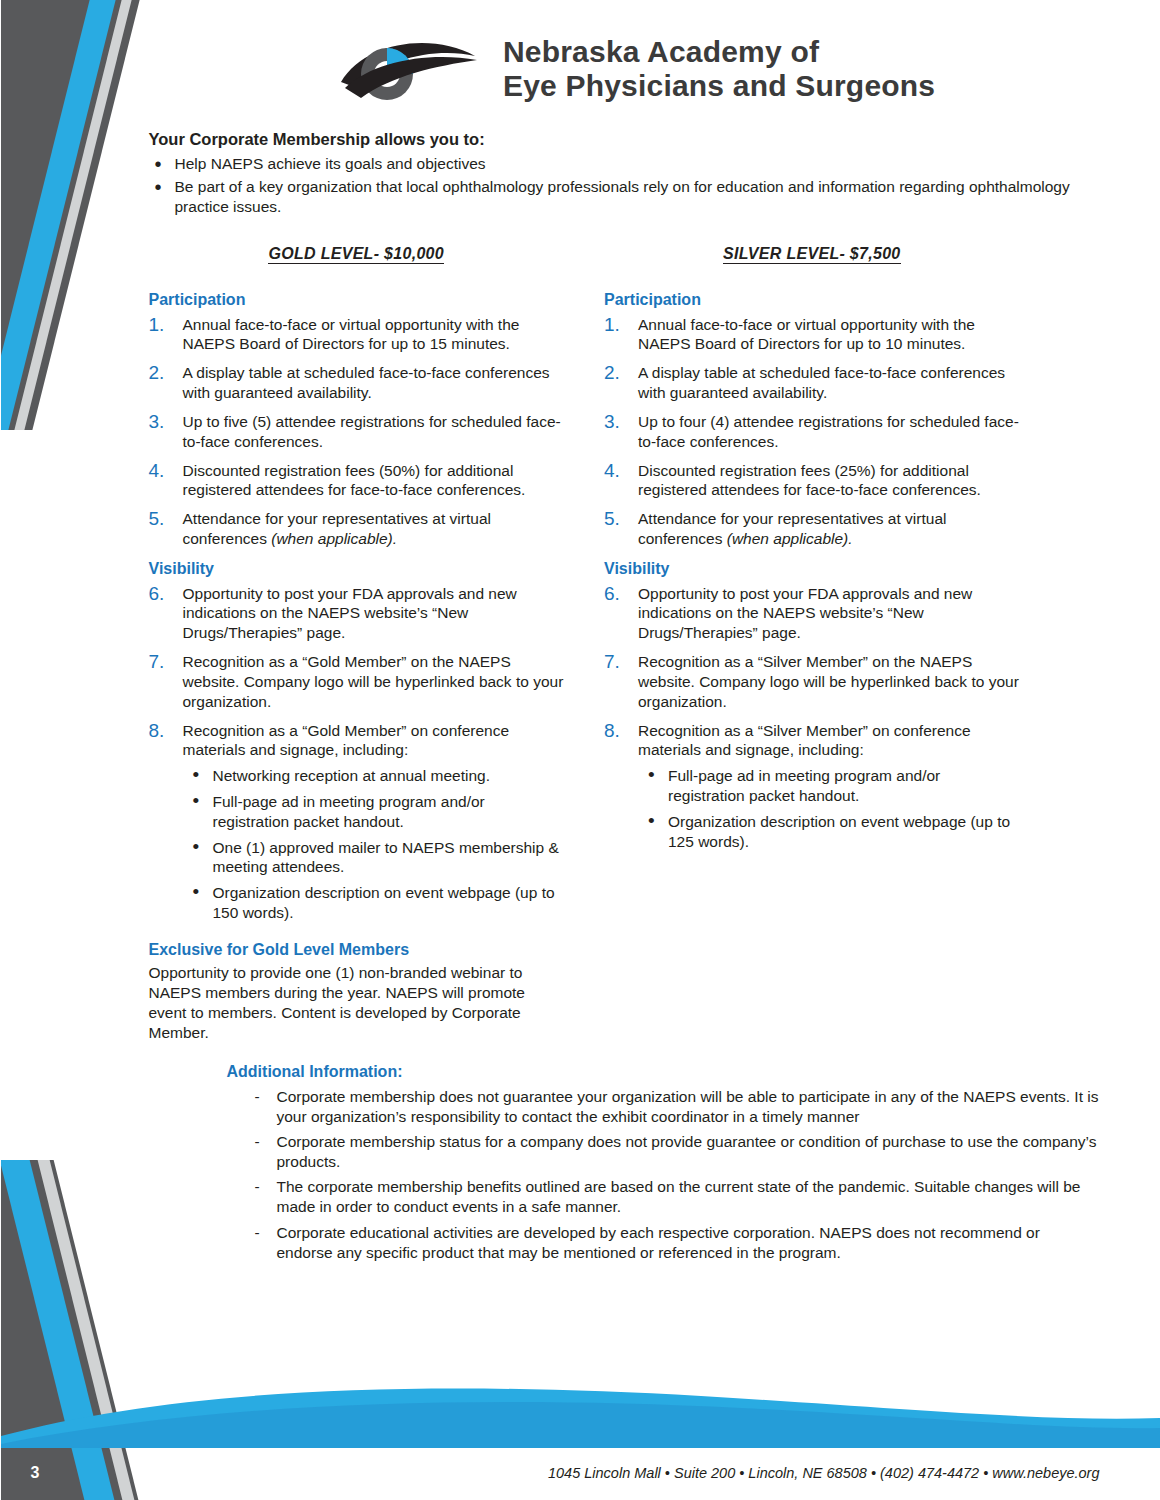Nebraska Academy of
Eye Physicians and Surgeons
Your Corporate Membership allows you to:
Help NAEPS achieve its goals and objectives
Be part of a key organization that local ophthalmology professionals rely on for education and information regarding ophthalmology practice issues.
GOLD LEVEL- $10,000
Participation
Annual face-to-face or virtual opportunity with the NAEPS Board of Directors for up to 15 minutes.
A display table at scheduled face-to-face conferences with guaranteed availability.
Up to five (5) attendee registrations for scheduled face-to-face conferences.
Discounted registration fees (50%) for additional registered attendees for face-to-face conferences.
Attendance for your representatives at virtual conferences (when applicable).
Visibility
Opportunity to post your FDA approvals and new indications on the NAEPS website’s “New Drugs/Therapies” page.
Recognition as a “Gold Member” on the NAEPS website. Company logo will be hyperlinked back to your organization.
Recognition as a “Gold Member” on conference materials and signage, including:
Networking reception at annual meeting.
Full-page ad in meeting program and/or registration packet handout.
One (1) approved mailer to NAEPS membership & meeting attendees.
Organization description on event webpage (up to 150 words).
Exclusive for Gold Level Members
Opportunity to provide one (1) non-branded webinar to NAEPS members during the year. NAEPS will promote event to members. Content is developed by Corporate Member.
SILVER LEVEL- $7,500
Participation
Annual face-to-face or virtual opportunity with the NAEPS Board of Directors for up to 10 minutes.
A display table at scheduled face-to-face conferences with guaranteed availability.
Up to four (4) attendee registrations for scheduled face-to-face conferences.
Discounted registration fees (25%) for additional registered attendees for face-to-face conferences.
Attendance for your representatives at virtual conferences (when applicable).
Visibility
Opportunity to post your FDA approvals and new indications on the NAEPS website’s “New Drugs/Therapies” page.
Recognition as a “Silver Member” on the NAEPS website. Company logo will be hyperlinked back to your organization.
Recognition as a “Silver Member” on conference materials and signage, including:
Full-page ad in meeting program and/or registration packet handout.
Organization description on event webpage (up to 125 words).
Additional Information:
Corporate membership does not guarantee your organization will be able to participate in any of the NAEPS events. It is your organization’s responsibility to contact the exhibit coordinator in a timely manner
Corporate membership status for a company does not provide guarantee or condition of purchase to use the company’s products.
The corporate membership benefits outlined are based on the current state of the pandemic. Suitable changes will be made in order to conduct events in a safe manner.
Corporate educational activities are developed by each respective corporation. NAEPS does not recommend or endorse any specific product that may be mentioned or referenced in the program.
3
1045 Lincoln Mall • Suite 200 • Lincoln, NE 68508 • (402) 474-4472 • www.nebeye.org